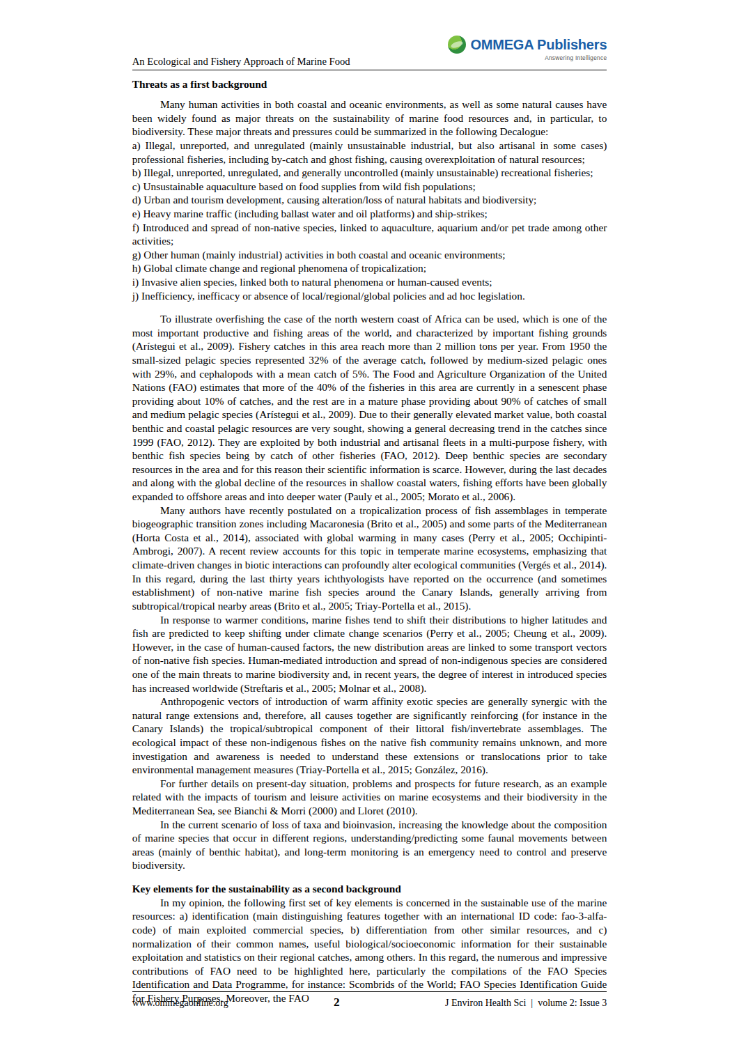An Ecological and Fishery Approach of Marine Food
OMMEGA Publishers
Answering Intelligence
Threats as a first background
Many human activities in both coastal and oceanic environments, as well as some natural causes have been widely found as major threats on the sustainability of marine food resources and, in particular, to biodiversity. These major threats and pressures could be summarized in the following Decalogue:
a) Illegal, unreported, and unregulated (mainly unsustainable industrial, but also artisanal in some cases) professional fisheries, including by-catch and ghost fishing, causing overexploitation of natural resources;
b) Illegal, unreported, unregulated, and generally uncontrolled (mainly unsustainable) recreational fisheries;
c) Unsustainable aquaculture based on food supplies from wild fish populations;
d) Urban and tourism development, causing alteration/loss of natural habitats and biodiversity;
e) Heavy marine traffic (including ballast water and oil platforms) and ship-strikes;
f) Introduced and spread of non-native species, linked to aquaculture, aquarium and/or pet trade among other activities;
g) Other human (mainly industrial) activities in both coastal and oceanic environments;
h) Global climate change and regional phenomena of tropicalization;
i) Invasive alien species, linked both to natural phenomena or human-caused events;
j) Inefficiency, inefficacy or absence of local/regional/global policies and ad hoc legislation.
To illustrate overfishing the case of the north western coast of Africa can be used, which is one of the most important productive and fishing areas of the world, and characterized by important fishing grounds (Arístegui et al., 2009). Fishery catches in this area reach more than 2 million tons per year. From 1950 the small-sized pelagic species represented 32% of the average catch, followed by medium-sized pelagic ones with 29%, and cephalopods with a mean catch of 5%. The Food and Agriculture Organization of the United Nations (FAO) estimates that more of the 40% of the fisheries in this area are currently in a senescent phase providing about 10% of catches, and the rest are in a mature phase providing about 90% of catches of small and medium pelagic species (Arístegui et al., 2009). Due to their generally elevated market value, both coastal benthic and coastal pelagic resources are very sought, showing a general decreasing trend in the catches since 1999 (FAO, 2012). They are exploited by both industrial and artisanal fleets in a multi-purpose fishery, with benthic fish species being by catch of other fisheries (FAO, 2012). Deep benthic species are secondary resources in the area and for this reason their scientific information is scarce. However, during the last decades and along with the global decline of the resources in shallow coastal waters, fishing efforts have been globally expanded to offshore areas and into deeper water (Pauly et al., 2005; Morato et al., 2006).
Many authors have recently postulated on a tropicalization process of fish assemblages in temperate biogeographic transition zones including Macaronesia (Brito et al., 2005) and some parts of the Mediterranean (Horta Costa et al., 2014), associated with global warming in many cases (Perry et al., 2005; Occhipinti-Ambrogi, 2007). A recent review accounts for this topic in temperate marine ecosystems, emphasizing that climate-driven changes in biotic interactions can profoundly alter ecological communities (Vergés et al., 2014). In this regard, during the last thirty years ichthyologists have reported on the occurrence (and sometimes establishment) of non-native marine fish species around the Canary Islands, generally arriving from subtropical/tropical nearby areas (Brito et al., 2005; Triay-Portella et al., 2015).
In response to warmer conditions, marine fishes tend to shift their distributions to higher latitudes and fish are predicted to keep shifting under climate change scenarios (Perry et al., 2005; Cheung et al., 2009). However, in the case of human-caused factors, the new distribution areas are linked to some transport vectors of non-native fish species. Human-mediated introduction and spread of non-indigenous species are considered one of the main threats to marine biodiversity and, in recent years, the degree of interest in introduced species has increased worldwide (Streftaris et al., 2005; Molnar et al., 2008).
Anthropogenic vectors of introduction of warm affinity exotic species are generally synergic with the natural range extensions and, therefore, all causes together are significantly reinforcing (for instance in the Canary Islands) the tropical/subtropical component of their littoral fish/invertebrate assemblages. The ecological impact of these non-indigenous fishes on the native fish community remains unknown, and more investigation and awareness is needed to understand these extensions or translocations prior to take environmental management measures (Triay-Portella et al., 2015; González, 2016).
For further details on present-day situation, problems and prospects for future research, as an example related with the impacts of tourism and leisure activities on marine ecosystems and their biodiversity in the Mediterranean Sea, see Bianchi & Morri (2000) and Lloret (2010).
In the current scenario of loss of taxa and bioinvasion, increasing the knowledge about the composition of marine species that occur in different regions, understanding/predicting some faunal movements between areas (mainly of benthic habitat), and long-term monitoring is an emergency need to control and preserve biodiversity.
Key elements for the sustainability as a second background
In my opinion, the following first set of key elements is concerned in the sustainable use of the marine resources: a) identification (main distinguishing features together with an international ID code: fao-3-alfa-code) of main exploited commercial species, b) differentiation from other similar resources, and c) normalization of their common names, useful biological/socioeconomic information for their sustainable exploitation and statistics on their regional catches, among others. In this regard, the numerous and impressive contributions of FAO need to be highlighted here, particularly the compilations of the FAO Species Identification and Data Programme, for instance: Scombrids of the World; FAO Species Identification Guide for Fishery Purposes. Moreover, the FAO
www.ommegaonline.org
2
J Environ Health Sci | volume 2: Issue 3